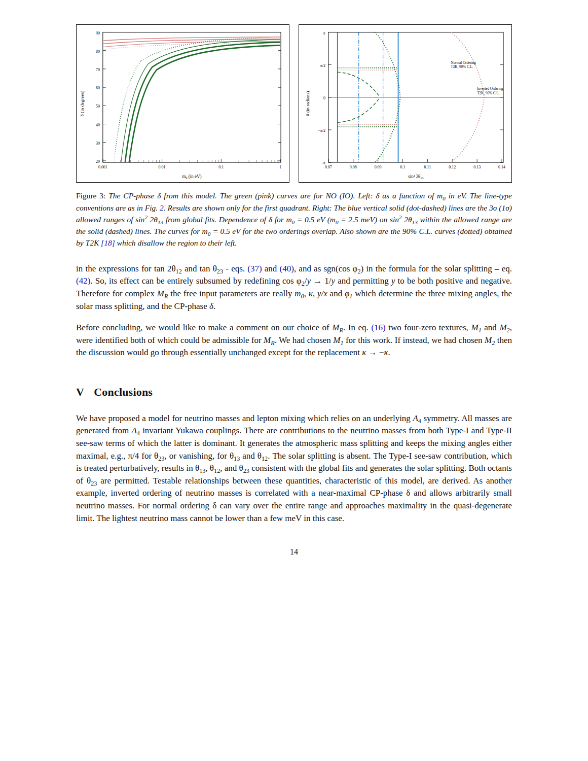90 80 70 60 50 40 30 20 0.001 0.01 0.1 1 δ (in degrees) m₀ (in eV)
π π/2 0 −π/2 −π 0.07 0.08 0.09 0.1 0.11 0.12 0.13 0.14 δ (in radians) sin² 2θ₁₃ Normal Ordering T2K, 90% C.L. Inverted Ordering T2K, 90% C.L.
Figure 3: The CP-phase δ from this model. The green (pink) curves are for NO (IO). Left: δ as a function of m0 in eV. The line-type conventions are as in Fig. 2. Results are shown only for the first quadrant. Right: The blue vertical solid (dot-dashed) lines are the 3σ (1σ) allowed ranges of sin2 2θ13 from global fits. Dependence of δ for m0 = 0.5 eV (m0 = 2.5 meV) on sin2 2θ13 within the allowed range are the solid (dashed) lines. The curves for m0 = 0.5 eV for the two orderings overlap. Also shown are the 90% C.L. curves (dotted) obtained by T2K [18] which disallow the region to their left.
in the expressions for tan 2θ12 and tan θ23 - eqs. (37) and (40), and as sgn(cos φ2) in the formula for the solar splitting – eq. (42). So, its effect can be entirely subsumed by redefining cos φ2/y → 1/y and permitting y to be both positive and negative. Therefore for complex MR the free input parameters are really m0, κ, y/x and φ1 which determine the three mixing angles, the solar mass splitting, and the CP-phase δ.
Before concluding, we would like to make a comment on our choice of MR. In eq. (16) two four-zero textures, M1 and M2, were identified both of which could be admissible for MR. We had chosen M1 for this work. If instead, we had chosen M2 then the discussion would go through essentially unchanged except for the replacement κ → −κ.
VConclusions
We have proposed a model for neutrino masses and lepton mixing which relies on an underlying A4 symmetry. All masses are generated from A4 invariant Yukawa couplings. There are contributions to the neutrino masses from both Type-I and Type-II see-saw terms of which the latter is dominant. It generates the atmospheric mass splitting and keeps the mixing angles either maximal, e.g., π/4 for θ23, or vanishing, for θ13 and θ12. The solar splitting is absent. The Type-I see-saw contribution, which is treated perturbatively, results in θ13, θ12, and θ23 consistent with the global fits and generates the solar splitting. Both octants of θ23 are permitted. Testable relationships between these quantities, characteristic of this model, are derived. As another example, inverted ordering of neutrino masses is correlated with a near-maximal CP-phase δ and allows arbitrarily small neutrino masses. For normal ordering δ can vary over the entire range and approaches maximality in the quasi-degenerate limit. The lightest neutrino mass cannot be lower than a few meV in this case.
14